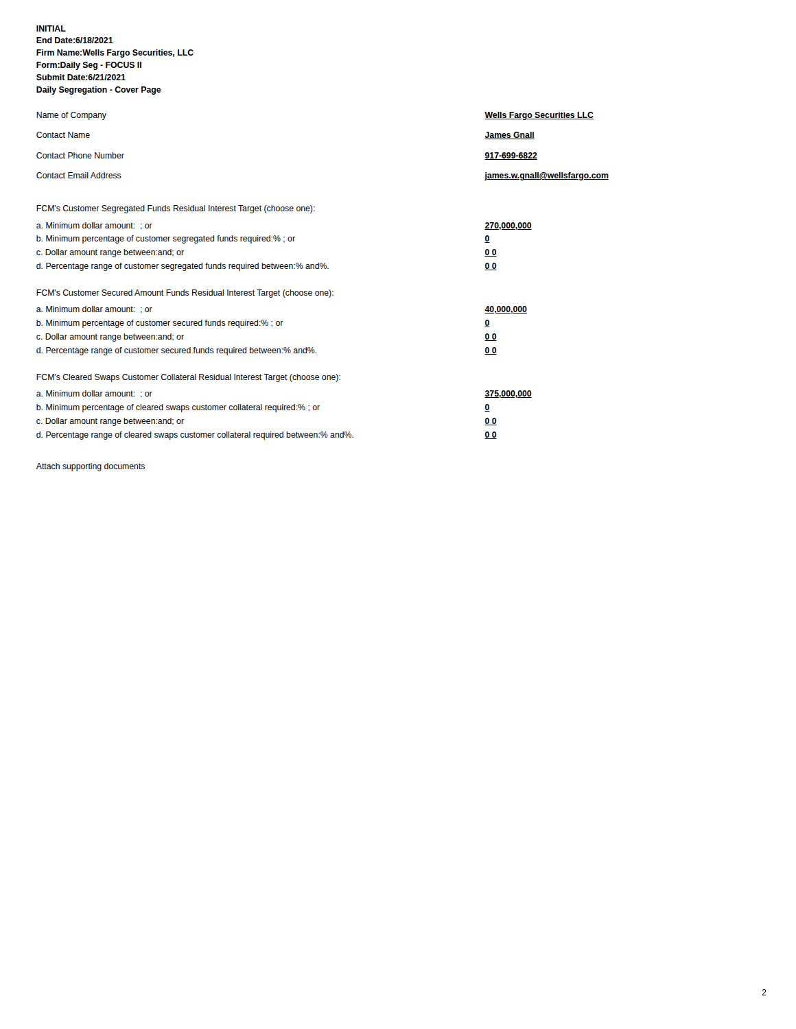INITIAL
End Date:6/18/2021
Firm Name:Wells Fargo Securities, LLC
Form:Daily Seg - FOCUS II
Submit Date:6/21/2021
Daily Segregation - Cover Page
| Name of Company | Wells Fargo Securities LLC |
| Contact Name | James Gnall |
| Contact Phone Number | 917-699-6822 |
| Contact Email Address | james.w.gnall@wellsfargo.com |
FCM's Customer Segregated Funds Residual Interest Target (choose one):
| a. Minimum dollar amount: ; or | 270,000,000 |
| b. Minimum percentage of customer segregated funds required:% ; or | 0 |
| c. Dollar amount range between:and; or | 0 0 |
| d. Percentage range of customer segregated funds required between:% and%. | 0 0 |
FCM's Customer Secured Amount Funds Residual Interest Target (choose one):
| a. Minimum dollar amount: ; or | 40,000,000 |
| b. Minimum percentage of customer secured funds required:% ; or | 0 |
| c. Dollar amount range between:and; or | 0 0 |
| d. Percentage range of customer secured funds required between:% and%. | 0 0 |
FCM's Cleared Swaps Customer Collateral Residual Interest Target (choose one):
| a. Minimum dollar amount: ; or | 375,000,000 |
| b. Minimum percentage of cleared swaps customer collateral required:% ; or | 0 |
| c. Dollar amount range between:and; or | 0 0 |
| d. Percentage range of cleared swaps customer collateral required between:% and%. | 0 0 |
Attach supporting documents
2